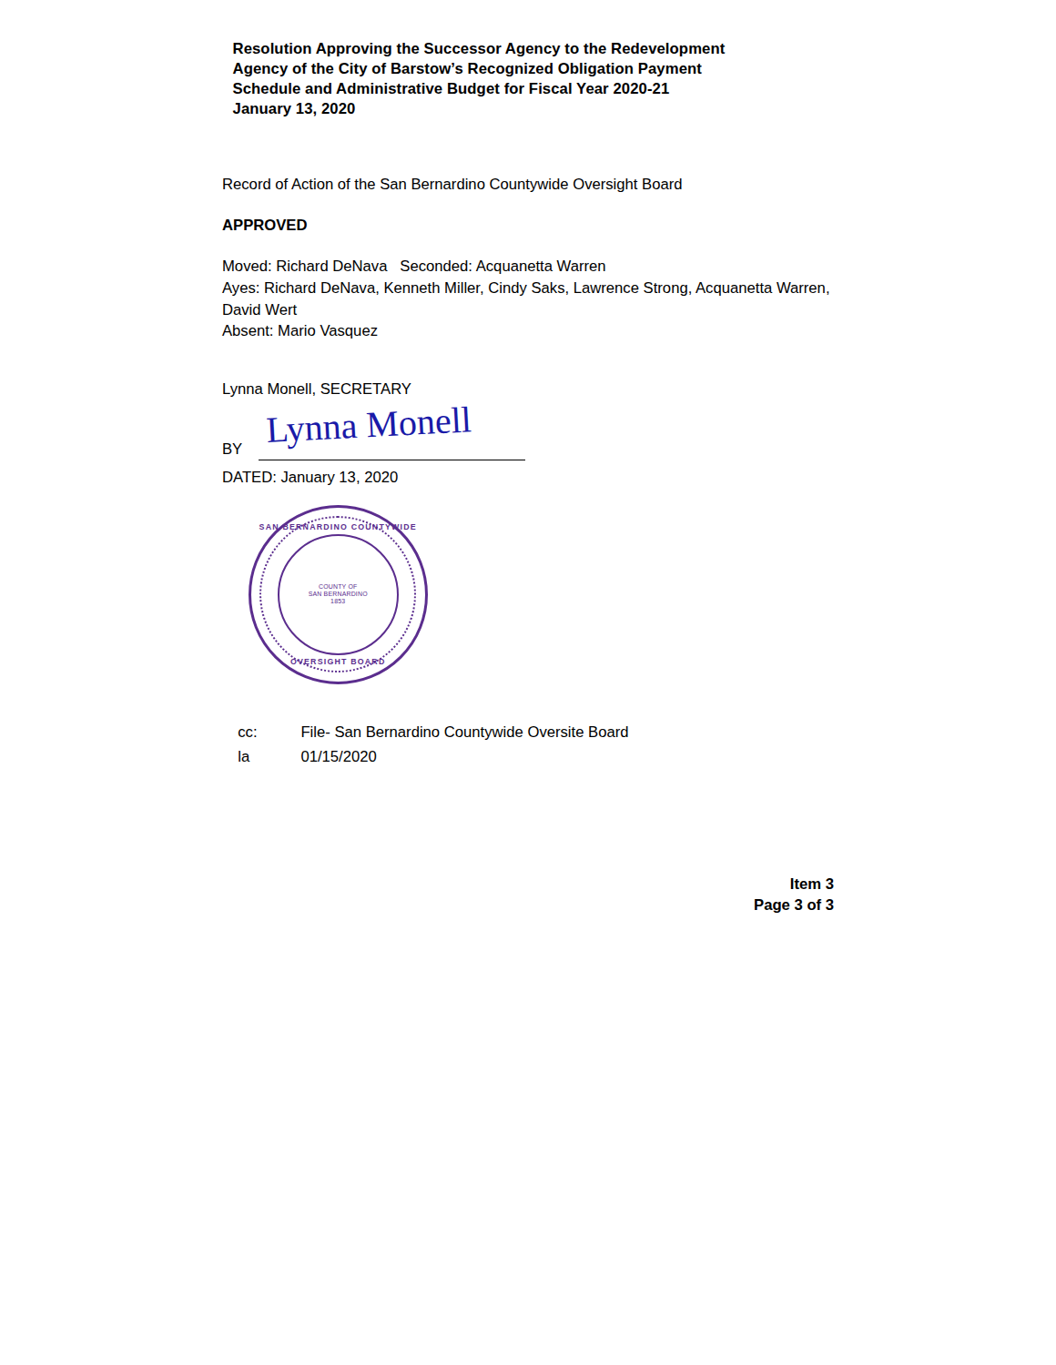Resolution Approving the Successor Agency to the Redevelopment
Agency of the City of Barstow’s Recognized Obligation Payment
Schedule and Administrative Budget for Fiscal Year 2020-21
January 13, 2020
Record of Action of the San Bernardino Countywide Oversight Board
APPROVED
Moved: Richard DeNava Seconded: Acquanetta Warren
Ayes: Richard DeNava, Kenneth Miller, Cindy Saks, Lawrence Strong, Acquanetta Warren,
David Wert
Absent: Mario Vasquez
Lynna Monell, SECRETARY
BY Lynna Monell
DATED: January 13, 2020
SAN BERNARDINO COUNTYWIDE
COUNTY OF
SAN BERNARDINO
1853
OVERSIGHT BOARD
cc: File- San Bernardino Countywide Oversite Board
la 01/15/2020
Item 3
Page 3 of 3